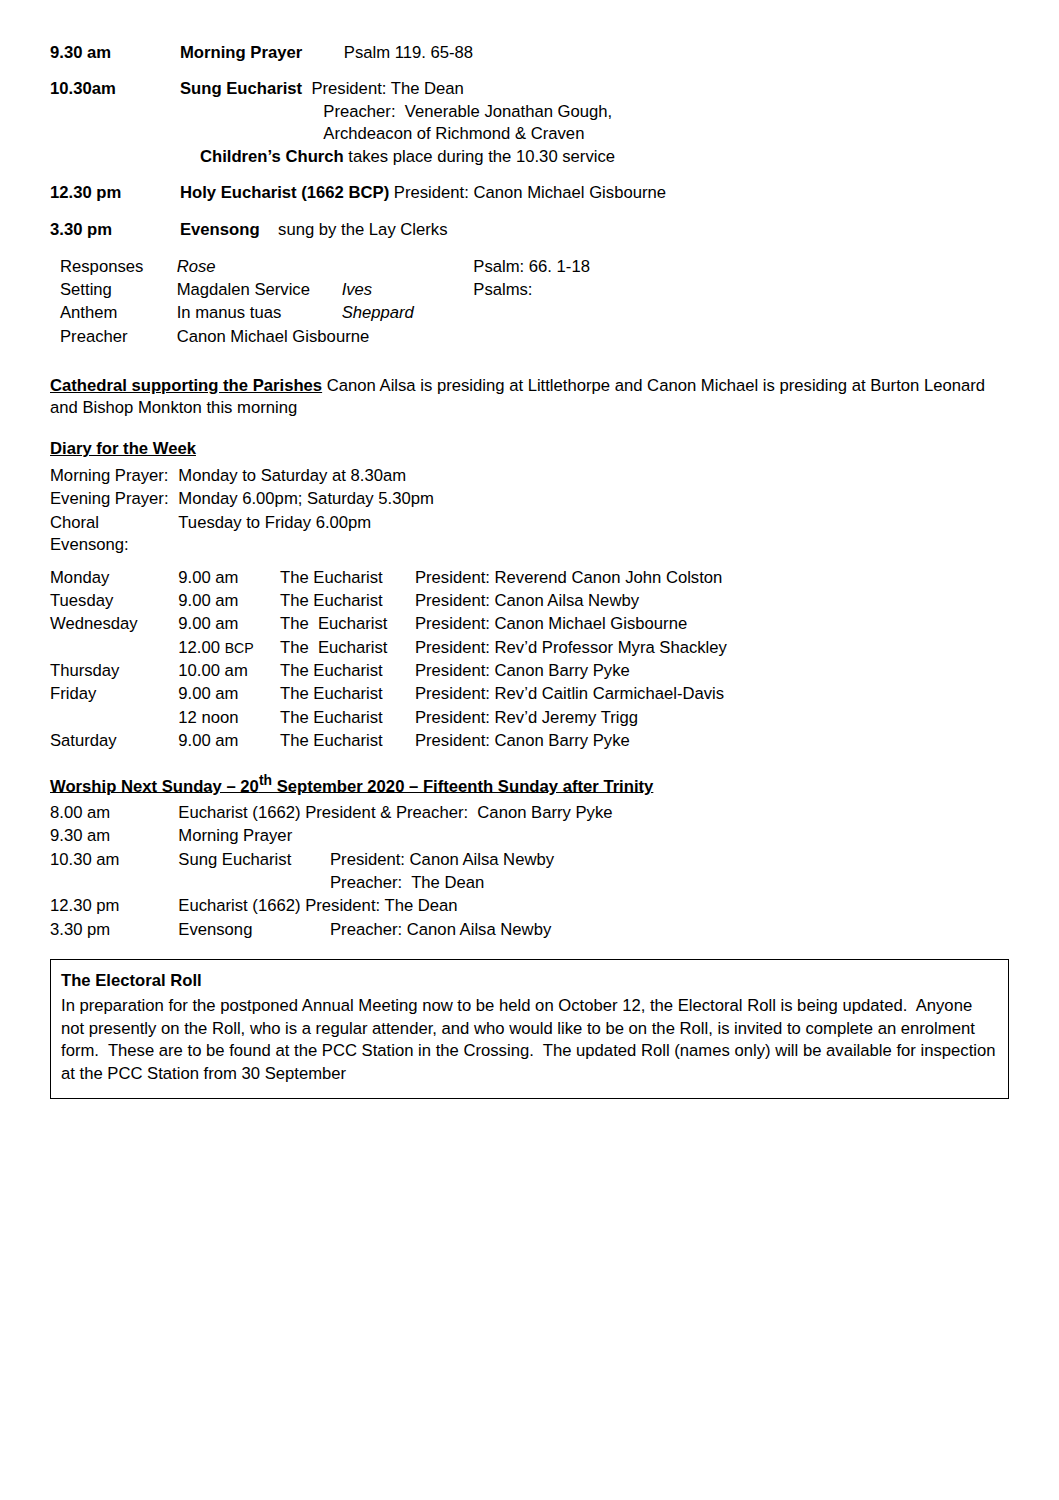9.30 am
Morning Prayer Psalm 119. 65-88
10.30am
Sung Eucharist President: The Dean
Preacher: Venerable Jonathan Gough,
Archdeacon of Richmond & Craven
Children’s Church takes place during the 10.30 service
12.30 pm
Holy Eucharist (1662 BCP) President: Canon Michael Gisbourne
3.30 pm
Evensong sung by the Lay Clerks
Responses
Rose
Psalm: 66. 1-18
Setting
Magdalen Service
Ives
Psalms:
Anthem
In manus tuas
Sheppard
Preacher
Canon Michael Gisbourne
Cathedral supporting the Parishes Canon Ailsa is presiding at Littlethorpe and Canon Michael is presiding at Burton Leonard and Bishop Monkton this morning
Diary for the Week
Morning Prayer:
Monday to Saturday at 8.30am
Evening Prayer:
Monday 6.00pm; Saturday 5.30pm
Choral Evensong:
Tuesday to Friday 6.00pm
Monday
9.00 am
The Eucharist
President: Reverend Canon John Colston
Tuesday
9.00 am
The Eucharist
President: Canon Ailsa Newby
Wednesday
9.00 am
The Eucharist
President: Canon Michael Gisbourne
12.00 BCP
The Eucharist
President: Rev’d Professor Myra Shackley
Thursday
10.00 am
The Eucharist
President: Canon Barry Pyke
Friday
9.00 am
The Eucharist
President: Rev’d Caitlin Carmichael-Davis
12 noon
The Eucharist
President: Rev’d Jeremy Trigg
Saturday
9.00 am
The Eucharist
President: Canon Barry Pyke
Worship Next Sunday – 20th September 2020 – Fifteenth Sunday after Trinity
8.00 am
Eucharist (1662) President & Preacher: Canon Barry Pyke
9.30 am
Morning Prayer
10.30 am
Sung Eucharist
President: Canon Ailsa Newby
Preacher: The Dean
12.30 pm
Eucharist (1662) President: The Dean
3.30 pm
Evensong
Preacher: Canon Ailsa Newby
The Electoral Roll
In preparation for the postponed Annual Meeting now to be held on October 12, the Electoral Roll is being updated. Anyone not presently on the Roll, who is a regular attender, and who would like to be on the Roll, is invited to complete an enrolment form. These are to be found at the PCC Station in the Crossing. The updated Roll (names only) will be available for inspection at the PCC Station from 30 September